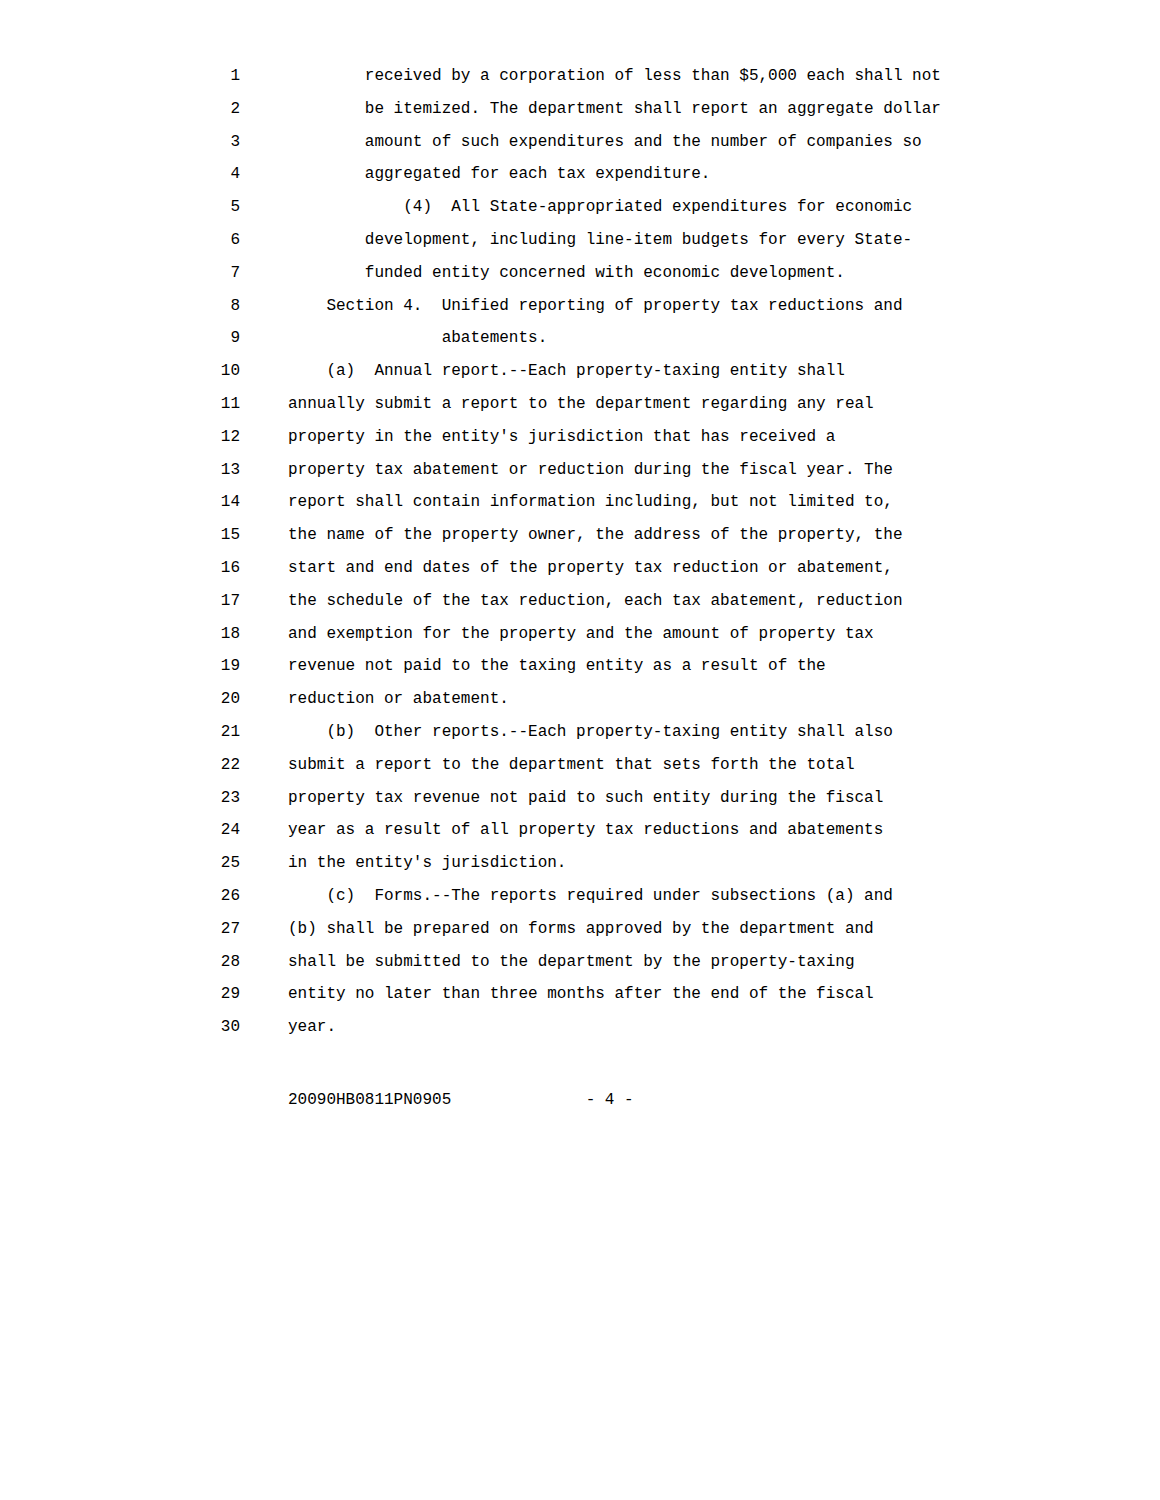received by a corporation of less than $5,000 each shall not
be itemized. The department shall report an aggregate dollar
amount of such expenditures and the number of companies so
aggregated for each tax expenditure.
(4) All State-appropriated expenditures for economic
development, including line-item budgets for every State-
funded entity concerned with economic development.
Section 4. Unified reporting of property tax reductions and
abatements.
(a) Annual report.--Each property-taxing entity shall
annually submit a report to the department regarding any real
property in the entity's jurisdiction that has received a
property tax abatement or reduction during the fiscal year. The
report shall contain information including, but not limited to,
the name of the property owner, the address of the property, the
start and end dates of the property tax reduction or abatement,
the schedule of the tax reduction, each tax abatement, reduction
and exemption for the property and the amount of property tax
revenue not paid to the taxing entity as a result of the
reduction or abatement.
(b) Other reports.--Each property-taxing entity shall also
submit a report to the department that sets forth the total
property tax revenue not paid to such entity during the fiscal
year as a result of all property tax reductions and abatements
in the entity's jurisdiction.
(c) Forms.--The reports required under subsections (a) and
(b) shall be prepared on forms approved by the department and
shall be submitted to the department by the property-taxing
entity no later than three months after the end of the fiscal
year.
20090HB0811PN0905 - 4 -